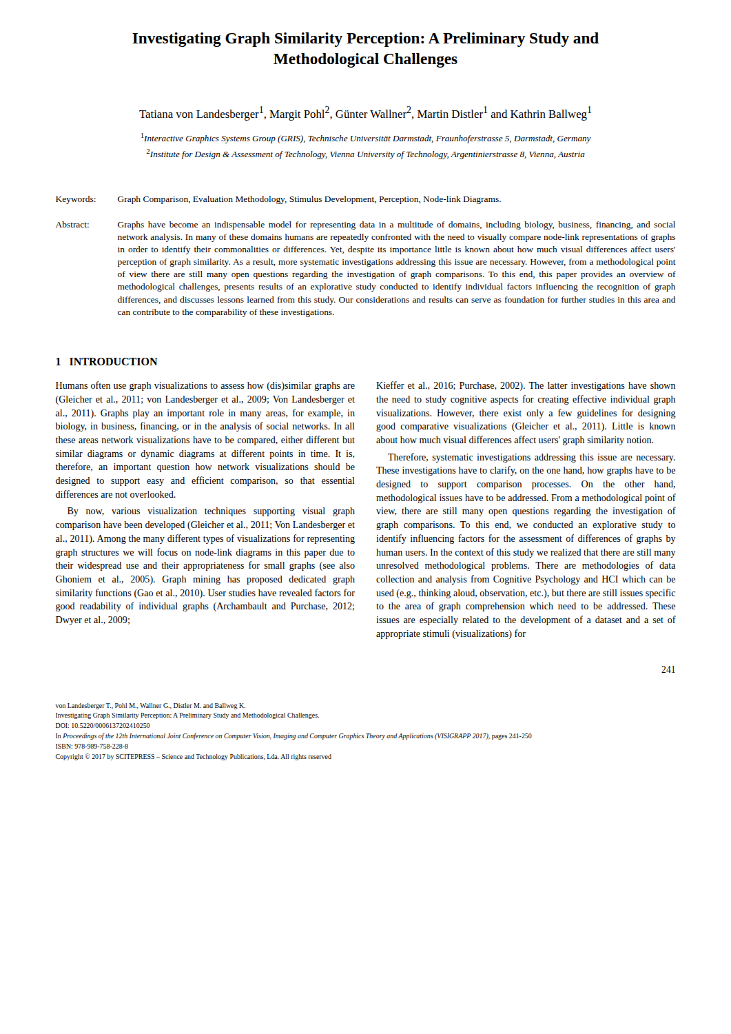Investigating Graph Similarity Perception: A Preliminary Study and
Methodological Challenges
Tatiana von Landesberger1, Margit Pohl2, Günter Wallner2, Martin Distler1 and Kathrin Ballweg1
1Interactive Graphics Systems Group (GRIS), Technische Universität Darmstadt, Fraunhoferstrasse 5, Darmstadt, Germany
2Institute for Design & Assessment of Technology, Vienna University of Technology, Argentinierstrasse 8, Vienna, Austria
Keywords:
Graph Comparison, Evaluation Methodology, Stimulus Development, Perception, Node-link Diagrams.
Abstract:
Graphs have become an indispensable model for representing data in a multitude of domains, including biology, business, financing, and social network analysis. In many of these domains humans are repeatedly confronted with the need to visually compare node-link representations of graphs in order to identify their commonalities or differences. Yet, despite its importance little is known about how much visual differences affect users' perception of graph similarity. As a result, more systematic investigations addressing this issue are necessary. However, from a methodological point of view there are still many open questions regarding the investigation of graph comparisons. To this end, this paper provides an overview of methodological challenges, presents results of an explorative study conducted to identify individual factors influencing the recognition of graph differences, and discusses lessons learned from this study. Our considerations and results can serve as foundation for further studies in this area and can contribute to the comparability of these investigations.
1 INTRODUCTION
Humans often use graph visualizations to assess how (dis)similar graphs are (Gleicher et al., 2011; von Landesberger et al., 2009; Von Landesberger et al., 2011). Graphs play an important role in many areas, for example, in biology, in business, financing, or in the analysis of social networks. In all these areas network visualizations have to be compared, either different but similar diagrams or dynamic diagrams at different points in time. It is, therefore, an important question how network visualizations should be designed to support easy and efficient comparison, so that essential differences are not overlooked.
By now, various visualization techniques supporting visual graph comparison have been developed (Gleicher et al., 2011; Von Landesberger et al., 2011). Among the many different types of visualizations for representing graph structures we will focus on node-link diagrams in this paper due to their widespread use and their appropriateness for small graphs (see also Ghoniem et al., 2005). Graph mining has proposed dedicated graph similarity functions (Gao et al., 2010). User studies have revealed factors for good readability of individual graphs (Archambault and Purchase, 2012; Dwyer et al., 2009;
Kieffer et al., 2016; Purchase, 2002). The latter investigations have shown the need to study cognitive aspects for creating effective individual graph visualizations. However, there exist only a few guidelines for designing good comparative visualizations (Gleicher et al., 2011). Little is known about how much visual differences affect users' graph similarity notion.
Therefore, systematic investigations addressing this issue are necessary. These investigations have to clarify, on the one hand, how graphs have to be designed to support comparison processes. On the other hand, methodological issues have to be addressed. From a methodological point of view, there are still many open questions regarding the investigation of graph comparisons. To this end, we conducted an explorative study to identify influencing factors for the assessment of differences of graphs by human users. In the context of this study we realized that there are still many unresolved methodological problems. There are methodologies of data collection and analysis from Cognitive Psychology and HCI which can be used (e.g., thinking aloud, observation, etc.), but there are still issues specific to the area of graph comprehension which need to be addressed. These issues are especially related to the development of a dataset and a set of appropriate stimuli (visualizations) for
241
von Landesberger T., Pohl M., Wallner G., Distler M. and Ballweg K.
Investigating Graph Similarity Perception: A Preliminary Study and Methodological Challenges.
DOI: 10.5220/0006137202410250
In Proceedings of the 12th International Joint Conference on Computer Vision, Imaging and Computer Graphics Theory and Applications (VISIGRAPP 2017), pages 241-250
ISBN: 978-989-758-228-8
Copyright © 2017 by SCITEPRESS – Science and Technology Publications, Lda. All rights reserved